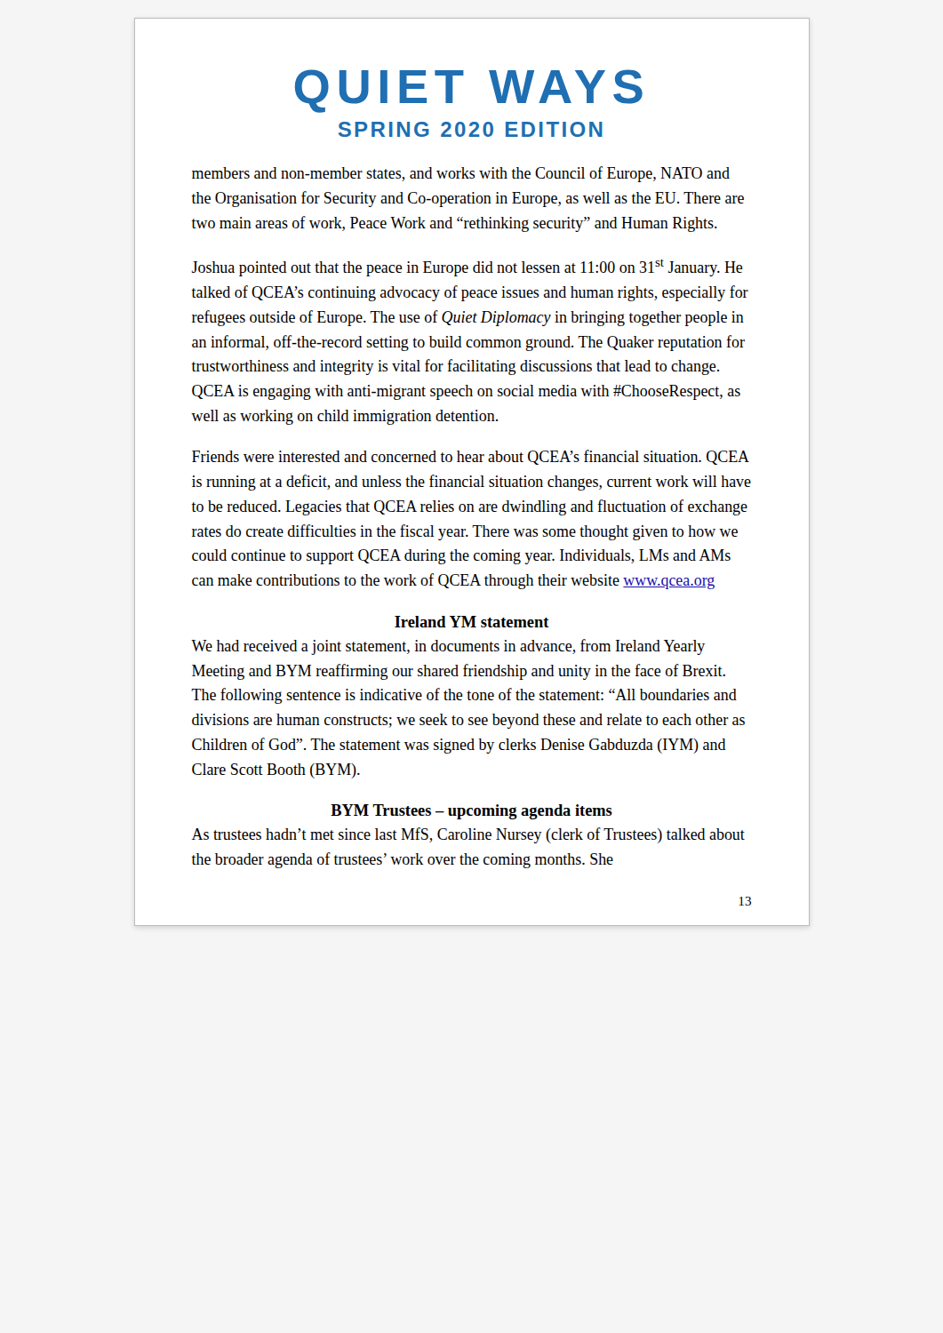QUIET WAYS
SPRING 2020 EDITION
members and non-member states, and works with the Council of Europe, NATO and the Organisation for Security and Co-operation in Europe, as well as the EU. There are two main areas of work, Peace Work and “rethinking security” and Human Rights.
Joshua pointed out that the peace in Europe did not lessen at 11:00 on 31st January. He talked of QCEA’s continuing advocacy of peace issues and human rights, especially for refugees outside of Europe. The use of Quiet Diplomacy in bringing together people in an informal, off-the-record setting to build common ground. The Quaker reputation for trustworthiness and integrity is vital for facilitating discussions that lead to change. QCEA is engaging with anti-migrant speech on social media with #ChooseRespect, as well as working on child immigration detention.
Friends were interested and concerned to hear about QCEA’s financial situation. QCEA is running at a deficit, and unless the financial situation changes, current work will have to be reduced. Legacies that QCEA relies on are dwindling and fluctuation of exchange rates do create difficulties in the fiscal year. There was some thought given to how we could continue to support QCEA during the coming year. Individuals, LMs and AMs can make contributions to the work of QCEA through their website www.qcea.org
Ireland YM statement
We had received a joint statement, in documents in advance, from Ireland Yearly Meeting and BYM reaffirming our shared friendship and unity in the face of Brexit. The following sentence is indicative of the tone of the statement: “All boundaries and divisions are human constructs; we seek to see beyond these and relate to each other as Children of God”. The statement was signed by clerks Denise Gabduzda (IYM) and Clare Scott Booth (BYM).
BYM Trustees – upcoming agenda items
As trustees hadn’t met since last MfS, Caroline Nursey (clerk of Trustees) talked about the broader agenda of trustees’ work over the coming months. She
13